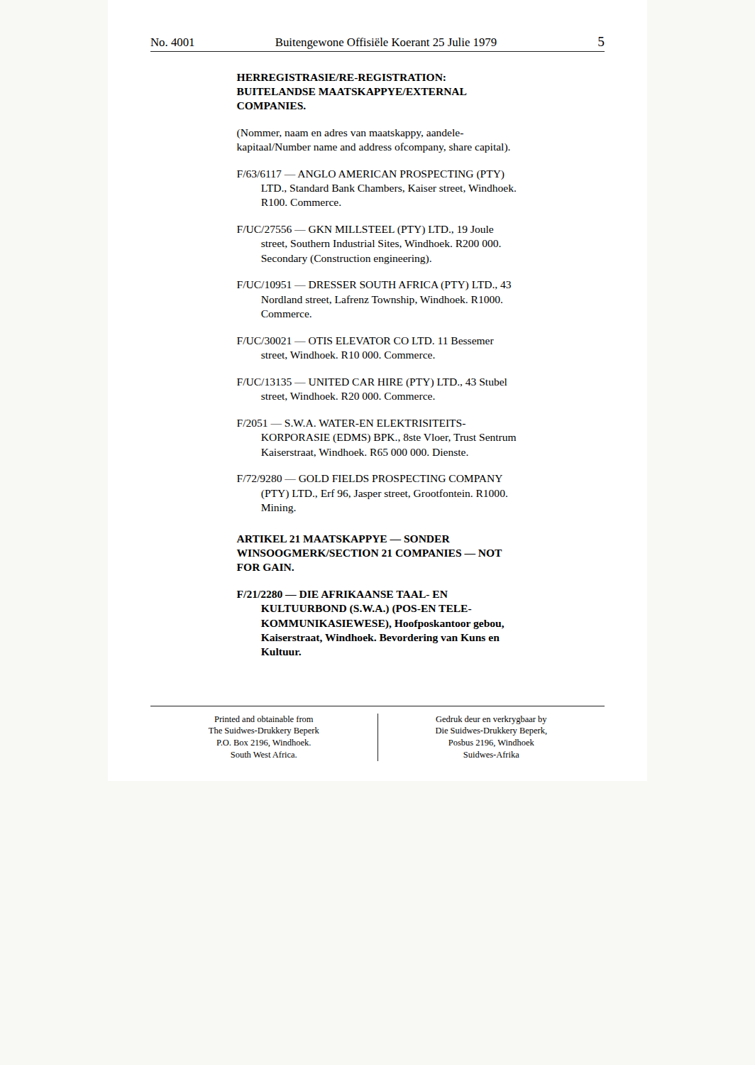No. 4001 Buitengewone Offisiële Koerant 25 Julie 1979 5
HERREGISTRASIE/RE-REGISTRATION:
BUITELANDSE MAATSKAPPYE/EXTERNAL
COMPANIES.
(Nommer, naam en adres van maatskappy, aandele-kapitaal/Number name and address ofcompany, share capital).
F/63/6117 — ANGLO AMERICAN PROSPECTING (PTY) LTD., Standard Bank Chambers, Kaiser street, Windhoek. R100. Commerce.
F/UC/27556 — GKN MILLSTEEL (PTY) LTD., 19 Joule street, Southern Industrial Sites, Windhoek. R200 000. Secondary (Construction engineering).
F/UC/10951 — DRESSER SOUTH AFRICA (PTY) LTD., 43 Nordland street, Lafrenz Township, Windhoek. R1000. Commerce.
F/UC/30021 — OTIS ELEVATOR CO LTD. 11 Bessemer street, Windhoek. R10 000. Commerce.
F/UC/13135 — UNITED CAR HIRE (PTY) LTD., 43 Stubel street, Windhoek. R20 000. Commerce.
F/2051 — S.W.A. WATER-EN ELEKTRISITEITS-KORPORASIE (EDMS) BPK., 8ste Vloer, Trust Sentrum Kaiserstraat, Windhoek. R65 000 000. Dienste.
F/72/9280 — GOLD FIELDS PROSPECTING COMPANY (PTY) LTD., Erf 96, Jasper street, Grootfontein. R1000. Mining.
ARTIKEL 21 MAATSKAPPYE — SONDER WINSOOGMERK/SECTION 21 COMPANIES — NOT FOR GAIN.
F/21/2280 — DIE AFRIKAANSE TAAL- EN KULTUURBOND (S.W.A.) (POS-EN TELE-KOMMUNIKASIEWESE), Hoofposkantoor gebou, Kaiserstraat, Windhoek. Bevordering van Kuns en Kultuur.
| Printed and obtainable from The Suidwes-Drukkery Beperk P.O. Box 2196, Windhoek. South West Africa. | Gedruk deur en verkrygbaar by Die Suidwes-Drukkery Beperk, Posbus 2196, Windhoek Suidwes-Afrika |